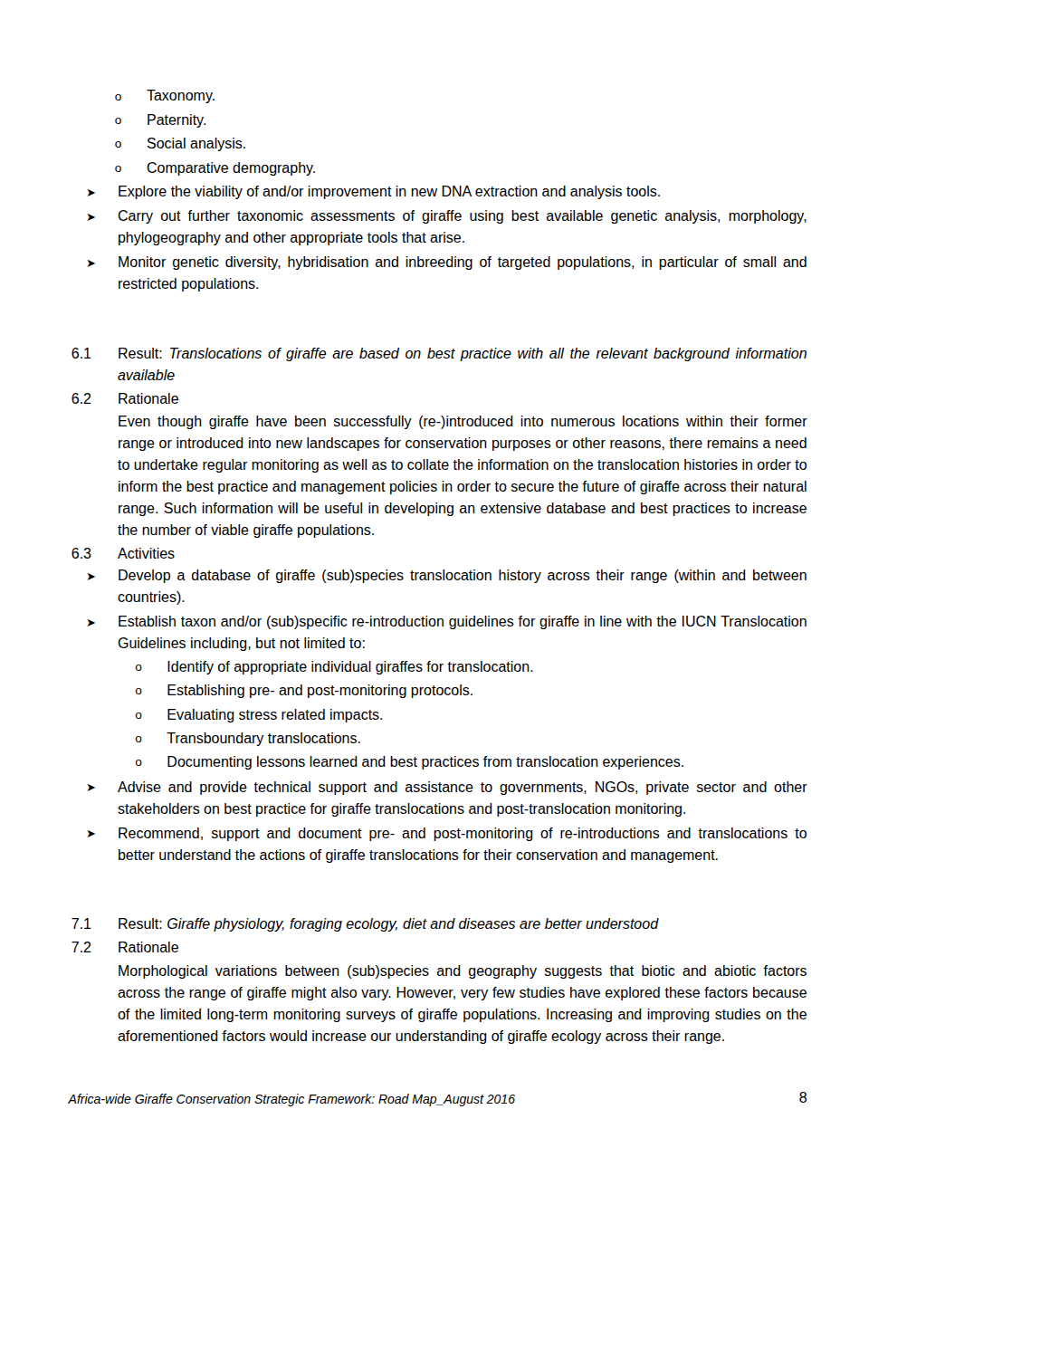Taxonomy.
Paternity.
Social analysis.
Comparative demography.
Explore the viability of and/or improvement in new DNA extraction and analysis tools.
Carry out further taxonomic assessments of giraffe using best available genetic analysis, morphology, phylogeography and other appropriate tools that arise.
Monitor genetic diversity, hybridisation and inbreeding of targeted populations, in particular of small and restricted populations.
6.1
Result: Translocations of giraffe are based on best practice with all the relevant background information available
6.2
Rationale
Even though giraffe have been successfully (re-)introduced into numerous locations within their former range or introduced into new landscapes for conservation purposes or other reasons, there remains a need to undertake regular monitoring as well as to collate the information on the translocation histories in order to inform the best practice and management policies in order to secure the future of giraffe across their natural range. Such information will be useful in developing an extensive database and best practices to increase the number of viable giraffe populations.
6.3
Activities
Develop a database of giraffe (sub)species translocation history across their range (within and between countries).
Establish taxon and/or (sub)specific re-introduction guidelines for giraffe in line with the IUCN Translocation Guidelines including, but not limited to:
Identify of appropriate individual giraffes for translocation.
Establishing pre- and post-monitoring protocols.
Evaluating stress related impacts.
Transboundary translocations.
Documenting lessons learned and best practices from translocation experiences.
Advise and provide technical support and assistance to governments, NGOs, private sector and other stakeholders on best practice for giraffe translocations and post-translocation monitoring.
Recommend, support and document pre- and post-monitoring of re-introductions and translocations to better understand the actions of giraffe translocations for their conservation and management.
7.1
Result: Giraffe physiology, foraging ecology, diet and diseases are better understood
7.2
Rationale
Morphological variations between (sub)species and geography suggests that biotic and abiotic factors across the range of giraffe might also vary. However, very few studies have explored these factors because of the limited long-term monitoring surveys of giraffe populations. Increasing and improving studies on the aforementioned factors would increase our understanding of giraffe ecology across their range.
Africa-wide Giraffe Conservation Strategic Framework: Road Map_August 2016 8